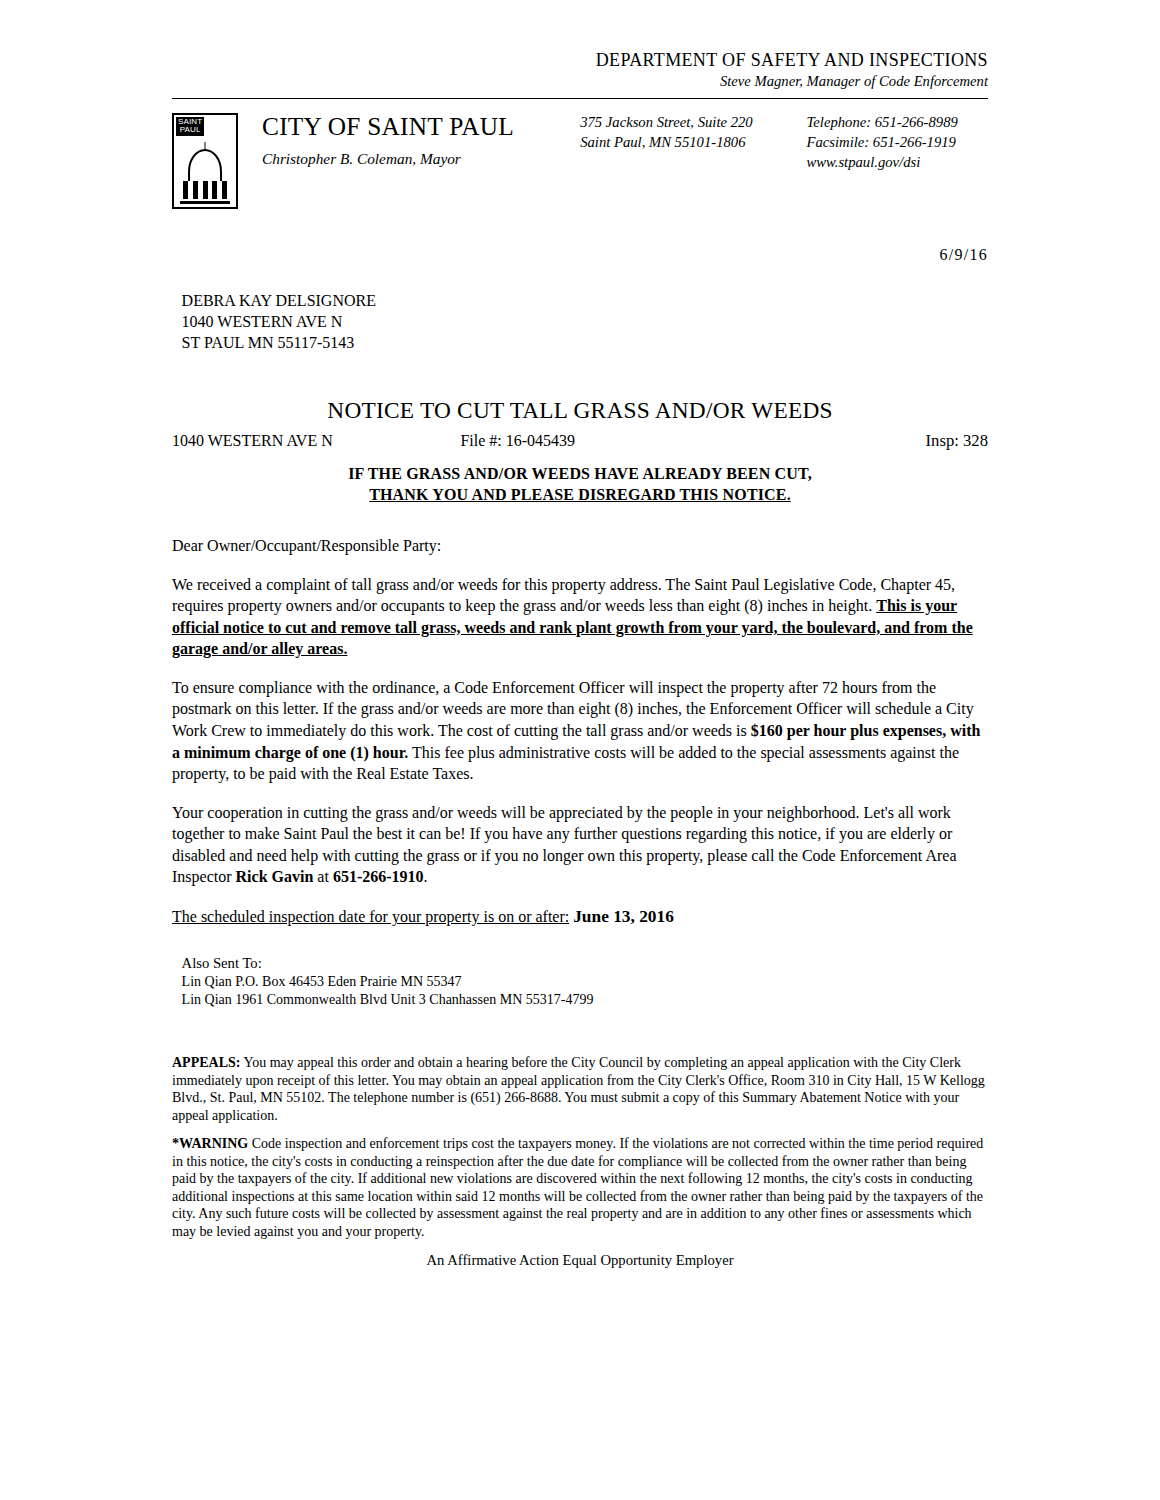DEPARTMENT OF SAFETY AND INSPECTIONS
Steve Magner, Manager of Code Enforcement
| SAINT PAUL | CITY OF SAINT PAUL Christopher B. Coleman, Mayor | 375 Jackson Street, Suite 220 Saint Paul, MN 55101-1806 | Telephone: 651-266-8989 Facsimile: 651-266-1919 www.stpaul.gov/dsi |
6/9/16
DEBRA KAY DELSIGNORE
1040 WESTERN AVE N
ST PAUL MN 55117-5143
NOTICE TO CUT TALL GRASS AND/OR WEEDS
| 1040 WESTERN AVE N | File #: 16-045439 | Insp: 328 |
IF THE GRASS AND/OR WEEDS HAVE ALREADY BEEN CUT,
THANK YOU AND PLEASE DISREGARD THIS NOTICE.
Dear Owner/Occupant/Responsible Party:
We received a complaint of tall grass and/or weeds for this property address. The Saint Paul Legislative Code, Chapter 45, requires property owners and/or occupants to keep the grass and/or weeds less than eight (8) inches in height. This is your official notice to cut and remove tall grass, weeds and rank plant growth from your yard, the boulevard, and from the garage and/or alley areas.
To ensure compliance with the ordinance, a Code Enforcement Officer will inspect the property after 72 hours from the postmark on this letter. If the grass and/or weeds are more than eight (8) inches, the Enforcement Officer will schedule a City Work Crew to immediately do this work. The cost of cutting the tall grass and/or weeds is $160 per hour plus expenses, with a minimum charge of one (1) hour. This fee plus administrative costs will be added to the special assessments against the property, to be paid with the Real Estate Taxes.
Your cooperation in cutting the grass and/or weeds will be appreciated by the people in your neighborhood. Let's all work together to make Saint Paul the best it can be! If you have any further questions regarding this notice, if you are elderly or disabled and need help with cutting the grass or if you no longer own this property, please call the Code Enforcement Area Inspector Rick Gavin at 651-266-1910.
The scheduled inspection date for your property is on or after: June 13, 2016
Also Sent To:
Lin Qian P.O. Box 46453 Eden Prairie MN 55347
Lin Qian 1961 Commonwealth Blvd Unit 3 Chanhassen MN 55317-4799
APPEALS: You may appeal this order and obtain a hearing before the City Council by completing an appeal application with the City Clerk immediately upon receipt of this letter. You may obtain an appeal application from the City Clerk's Office, Room 310 in City Hall, 15 W Kellogg Blvd., St. Paul, MN 55102. The telephone number is (651) 266-8688. You must submit a copy of this Summary Abatement Notice with your appeal application.
*WARNING Code inspection and enforcement trips cost the taxpayers money. If the violations are not corrected within the time period required in this notice, the city's costs in conducting a reinspection after the due date for compliance will be collected from the owner rather than being paid by the taxpayers of the city. If additional new violations are discovered within the next following 12 months, the city's costs in conducting additional inspections at this same location within said 12 months will be collected from the owner rather than being paid by the taxpayers of the city. Any such future costs will be collected by assessment against the real property and are in addition to any other fines or assessments which may be levied against you and your property.
An Affirmative Action Equal Opportunity Employer